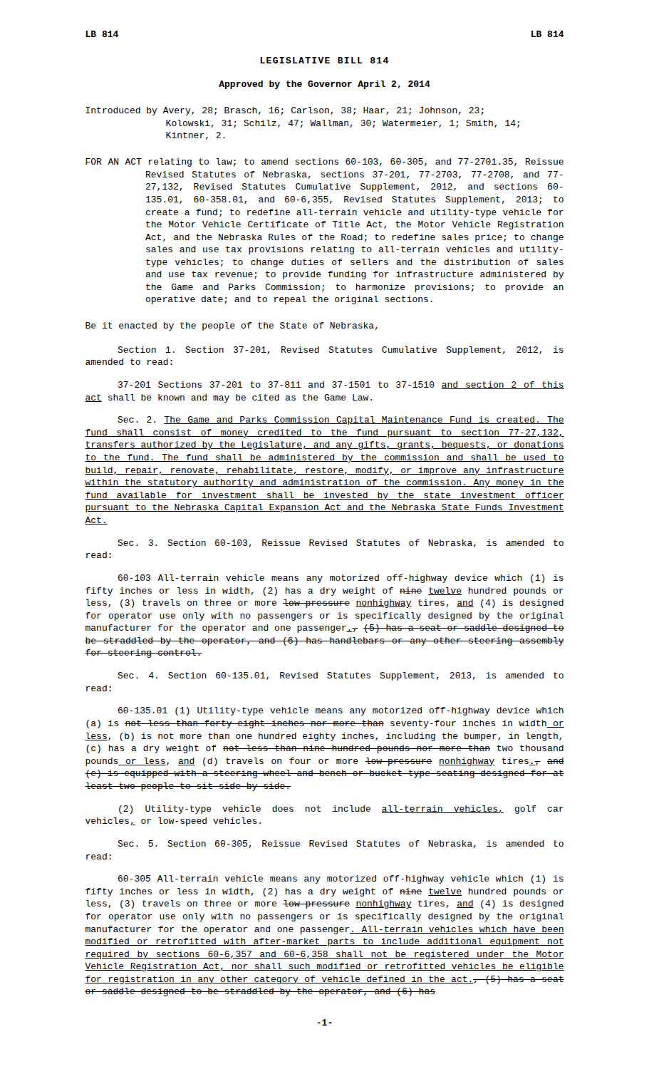LB 814 LB 814
LEGISLATIVE BILL 814
Approved by the Governor April 2, 2014
Introduced by Avery, 28; Brasch, 16; Carlson, 38; Haar, 21; Johnson, 23; Kolowski, 31; Schilz, 47; Wallman, 30; Watermeier, 1; Smith, 14; Kintner, 2.
FOR AN ACT relating to law; to amend sections 60-103, 60-305, and 77-2701.35, Reissue Revised Statutes of Nebraska, sections 37-201, 77-2703, 77-2708, and 77-27,132, Revised Statutes Cumulative Supplement, 2012, and sections 60-135.01, 60-358.01, and 60-6,355, Revised Statutes Supplement, 2013; to create a fund; to redefine all-terrain vehicle and utility-type vehicle for the Motor Vehicle Certificate of Title Act, the Motor Vehicle Registration Act, and the Nebraska Rules of the Road; to redefine sales price; to change sales and use tax provisions relating to all-terrain vehicles and utility-type vehicles; to change duties of sellers and the distribution of sales and use tax revenue; to provide funding for infrastructure administered by the Game and Parks Commission; to harmonize provisions; to provide an operative date; and to repeal the original sections.
Be it enacted by the people of the State of Nebraska,
Section 1. Section 37-201, Revised Statutes Cumulative Supplement, 2012, is amended to read:
37-201 Sections 37-201 to 37-811 and 37-1501 to 37-1510 and section 2 of this act shall be known and may be cited as the Game Law.
Sec. 2. The Game and Parks Commission Capital Maintenance Fund is created. The fund shall consist of money credited to the fund pursuant to section 77-27,132, transfers authorized by the Legislature, and any gifts, grants, bequests, or donations to the fund. The fund shall be administered by the commission and shall be used to build, repair, renovate, rehabilitate, restore, modify, or improve any infrastructure within the statutory authority and administration of the commission. Any money in the fund available for investment shall be invested by the state investment officer pursuant to the Nebraska Capital Expansion Act and the Nebraska State Funds Investment Act.
Sec. 3. Section 60-103, Reissue Revised Statutes of Nebraska, is amended to read:
60-103 All-terrain vehicle means any motorized off-highway device which (1) is fifty inches or less in width, (2) has a dry weight of nine twelve hundred pounds or less, (3) travels on three or more low-pressure nonhighway tires, and (4) is designed for operator use only with no passengers or is specifically designed by the original manufacturer for the operator and one passenger., (5) has a seat or saddle designed to be straddled by the operator, and (6) has handlebars or any other steering assembly for steering control.
Sec. 4. Section 60-135.01, Revised Statutes Supplement, 2013, is amended to read:
60-135.01 (1) Utility-type vehicle means any motorized off-highway device which (a) is not less than forty-eight inches nor more than seventy-four inches in width or less, (b) is not more than one hundred eighty inches, including the bumper, in length, (c) has a dry weight of not less than nine hundred pounds nor more than two thousand pounds or less, and (d) travels on four or more low-pressure nonhighway tires., and (e) is equipped with a steering wheel and bench or bucket-type seating designed for at least two people to sit side-by-side.
(2) Utility-type vehicle does not include all-terrain vehicles, golf car vehicles, or low-speed vehicles.
Sec. 5. Section 60-305, Reissue Revised Statutes of Nebraska, is amended to read:
60-305 All-terrain vehicle means any motorized off-highway vehicle which (1) is fifty inches or less in width, (2) has a dry weight of nine twelve hundred pounds or less, (3) travels on three or more low-pressure nonhighway tires, and (4) is designed for operator use only with no passengers or is specifically designed by the original manufacturer for the operator and one passenger. All-terrain vehicles which have been modified or retrofitted with after-market parts to include additional equipment not required by sections 60-6,357 and 60-6,358 shall not be registered under the Motor Vehicle Registration Act, nor shall such modified or retrofitted vehicles be eligible for registration in any other category of vehicle defined in the act., (5) has a seat or saddle designed to be straddled by the operator, and (6) has
-1-